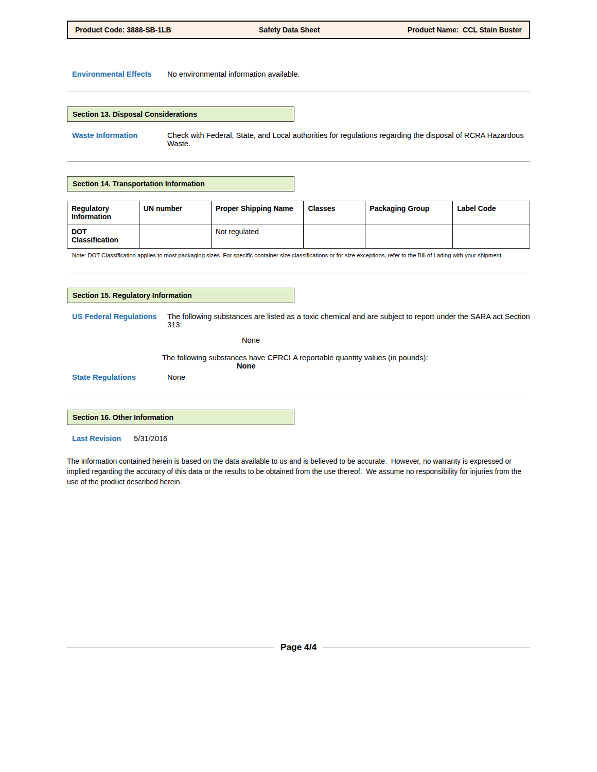Product Code: 3888-SB-1LB Safety Data Sheet Product Name: CCL Stain Buster
Environmental Effects
No environmental information available.
Section 13. Disposal Considerations
Waste Information
Check with Federal, State, and Local authorities for regulations regarding the disposal of RCRA Hazardous Waste.
Section 14. Transportation Information
| Regulatory Information | UN number | Proper Shipping Name | Classes | Packaging Group | Label Code |
| --- | --- | --- | --- | --- | --- |
| DOT Classification | | Not regulated | | | |
Note: DOT Classification applies to most packaging sizes. For specific container size classifications or for size exceptions, refer to the Bill of Lading with your shipment.
Section 15. Regulatory Information
US Federal Regulations
The following substances are listed as a toxic chemical and are subject to report under the SARA act Section 313:
None
The following substances have CERCLA reportable quantity values (in pounds):
None
State Regulations
None
Section 16. Other Information
Last Revision
5/31/2016
The information contained herein is based on the data available to us and is believed to be accurate. However, no warranty is expressed or implied regarding the accuracy of this data or the results to be obtained from the use thereof. We assume no responsibility for injuries from the use of the product described herein.
Page 4/4